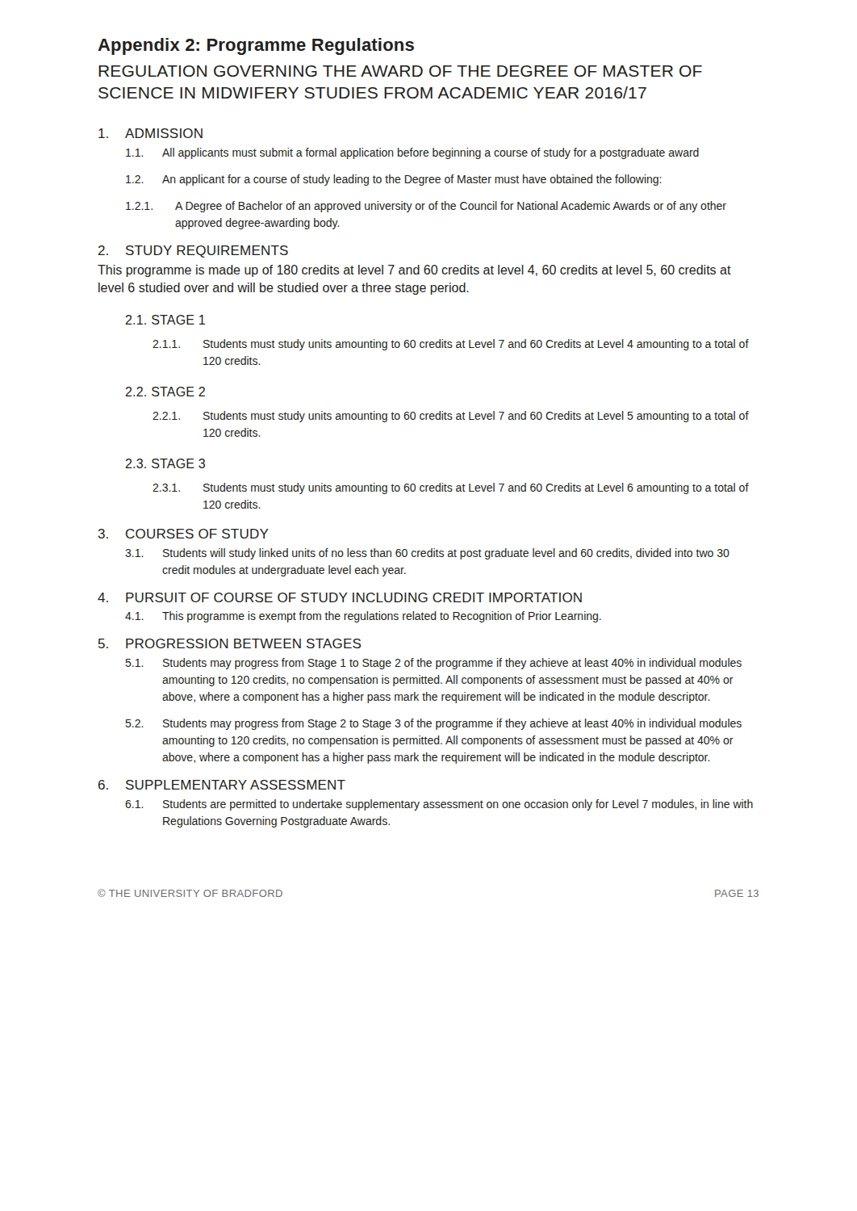Appendix 2: Programme Regulations
REGULATION GOVERNING THE AWARD OF THE DEGREE OF MASTER OF SCIENCE IN MIDWIFERY STUDIES FROM ACADEMIC YEAR 2016/17
1.
ADMISSION
1.1. All applicants must submit a formal application before beginning a course of study for a postgraduate award
1.2. An applicant for a course of study leading to the Degree of Master must have obtained the following:
1.2.1. A Degree of Bachelor of an approved university or of the Council for National Academic Awards or of any other approved degree-awarding body.
2.
STUDY REQUIREMENTS
This programme is made up of 180 credits at level 7 and 60 credits at level 4, 60 credits at level 5, 60 credits at level 6 studied over and will be studied over a three stage period.
2.1. STAGE 1
2.1.1. Students must study units amounting to 60 credits at Level 7 and 60 Credits at Level 4 amounting to a total of 120 credits.
2.2. STAGE 2
2.2.1. Students must study units amounting to 60 credits at Level 7 and 60 Credits at Level 5 amounting to a total of 120 credits.
2.3. STAGE 3
2.3.1. Students must study units amounting to 60 credits at Level 7 and 60 Credits at Level 6 amounting to a total of 120 credits.
3.
COURSES OF STUDY
3.1. Students will study linked units of no less than 60 credits at post graduate level and 60 credits, divided into two 30 credit modules at undergraduate level each year.
4.
PURSUIT OF COURSE OF STUDY INCLUDING CREDIT IMPORTATION
4.1. This programme is exempt from the regulations related to Recognition of Prior Learning.
5.
PROGRESSION BETWEEN STAGES
5.1. Students may progress from Stage 1 to Stage 2 of the programme if they achieve at least 40% in individual modules amounting to 120 credits, no compensation is permitted. All components of assessment must be passed at 40% or above, where a component has a higher pass mark the requirement will be indicated in the module descriptor.
5.2. Students may progress from Stage 2 to Stage 3 of the programme if they achieve at least 40% in individual modules amounting to 120 credits, no compensation is permitted. All components of assessment must be passed at 40% or above, where a component has a higher pass mark the requirement will be indicated in the module descriptor.
6.
SUPPLEMENTARY ASSESSMENT
6.1. Students are permitted to undertake supplementary assessment on one occasion only for Level 7 modules, in line with Regulations Governing Postgraduate Awards.
© THE UNIVERSITY OF BRADFORD PAGE 13